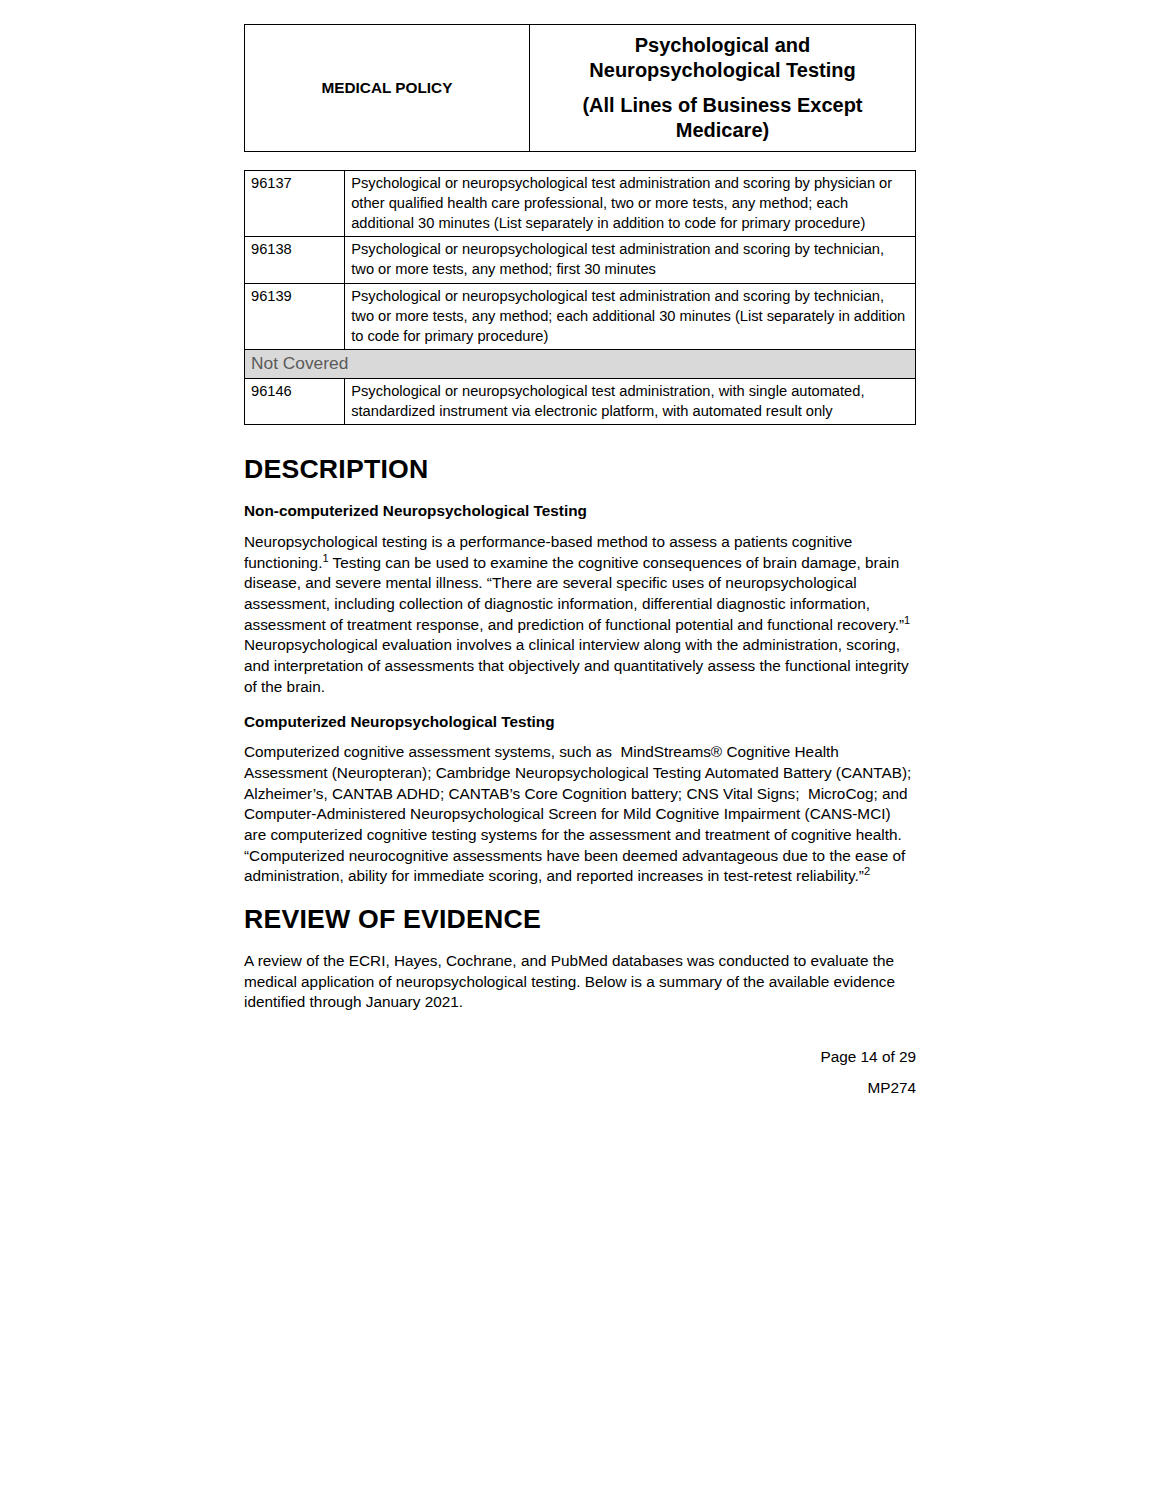| MEDICAL POLICY | Psychological and Neuropsychological Testing (All Lines of Business Except Medicare) |
| 96137 | Psychological or neuropsychological test administration and scoring by physician or other qualified health care professional, two or more tests, any method; each additional 30 minutes (List separately in addition to code for primary procedure) |
| 96138 | Psychological or neuropsychological test administration and scoring by technician, two or more tests, any method; first 30 minutes |
| 96139 | Psychological or neuropsychological test administration and scoring by technician, two or more tests, any method; each additional 30 minutes (List separately in addition to code for primary procedure) |
| Not Covered |
| 96146 | Psychological or neuropsychological test administration, with single automated, standardized instrument via electronic platform, with automated result only |
DESCRIPTION
Non-computerized Neuropsychological Testing
Neuropsychological testing is a performance-based method to assess a patients cognitive functioning.1 Testing can be used to examine the cognitive consequences of brain damage, brain disease, and severe mental illness. “There are several specific uses of neuropsychological assessment, including collection of diagnostic information, differential diagnostic information, assessment of treatment response, and prediction of functional potential and functional recovery.”1 Neuropsychological evaluation involves a clinical interview along with the administration, scoring, and interpretation of assessments that objectively and quantitatively assess the functional integrity of the brain.
Computerized Neuropsychological Testing
Computerized cognitive assessment systems, such as MindStreams® Cognitive Health Assessment (Neuropteran); Cambridge Neuropsychological Testing Automated Battery (CANTAB); Alzheimer’s, CANTAB ADHD; CANTAB’s Core Cognition battery; CNS Vital Signs; MicroCog; and Computer-Administered Neuropsychological Screen for Mild Cognitive Impairment (CANS-MCI) are computerized cognitive testing systems for the assessment and treatment of cognitive health. “Computerized neurocognitive assessments have been deemed advantageous due to the ease of administration, ability for immediate scoring, and reported increases in test-retest reliability.”2
REVIEW OF EVIDENCE
A review of the ECRI, Hayes, Cochrane, and PubMed databases was conducted to evaluate the medical application of neuropsychological testing. Below is a summary of the available evidence identified through January 2021.
Page 14 of 29
MP274